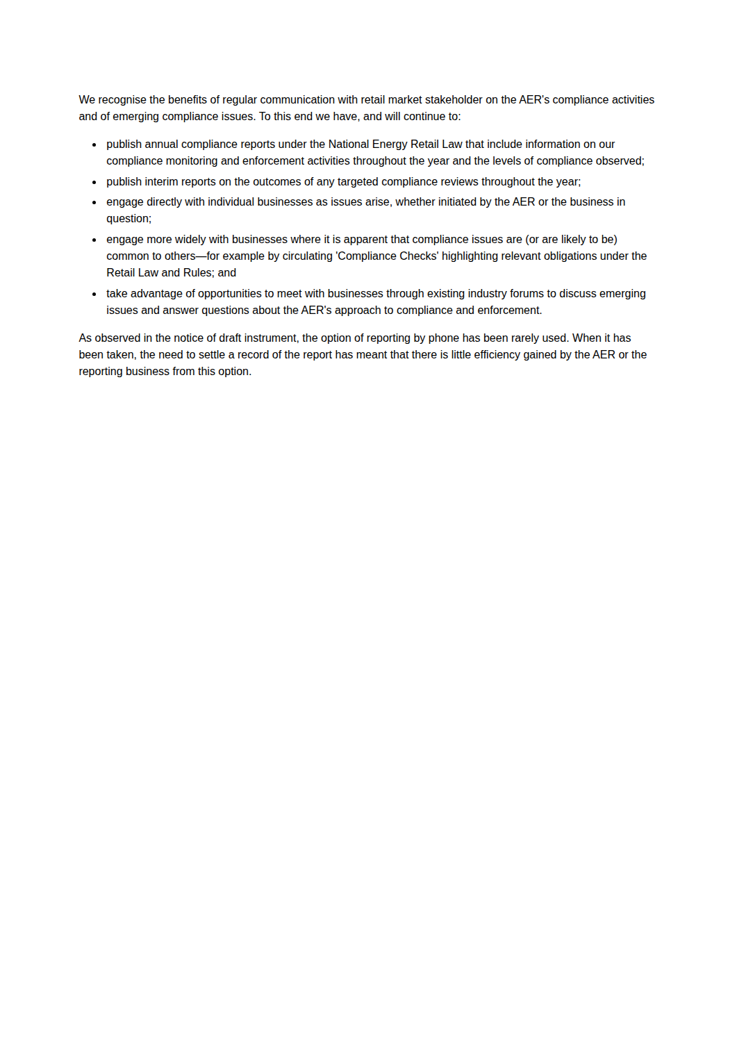We recognise the benefits of regular communication with retail market stakeholder on the AER's compliance activities and of emerging compliance issues. To this end we have, and will continue to:
publish annual compliance reports under the National Energy Retail Law that include information on our compliance monitoring and enforcement activities throughout the year and the levels of compliance observed;
publish interim reports on the outcomes of any targeted compliance reviews throughout the year;
engage directly with individual businesses as issues arise, whether initiated by the AER or the business in question;
engage more widely with businesses where it is apparent that compliance issues are (or are likely to be) common to others—for example by circulating 'Compliance Checks' highlighting relevant obligations under the Retail Law and Rules; and
take advantage of opportunities to meet with businesses through existing industry forums to discuss emerging issues and answer questions about the AER's approach to compliance and enforcement.
As observed in the notice of draft instrument, the option of reporting by phone has been rarely used. When it has been taken, the need to settle a record of the report has meant that there is little efficiency gained by the AER or the reporting business from this option.